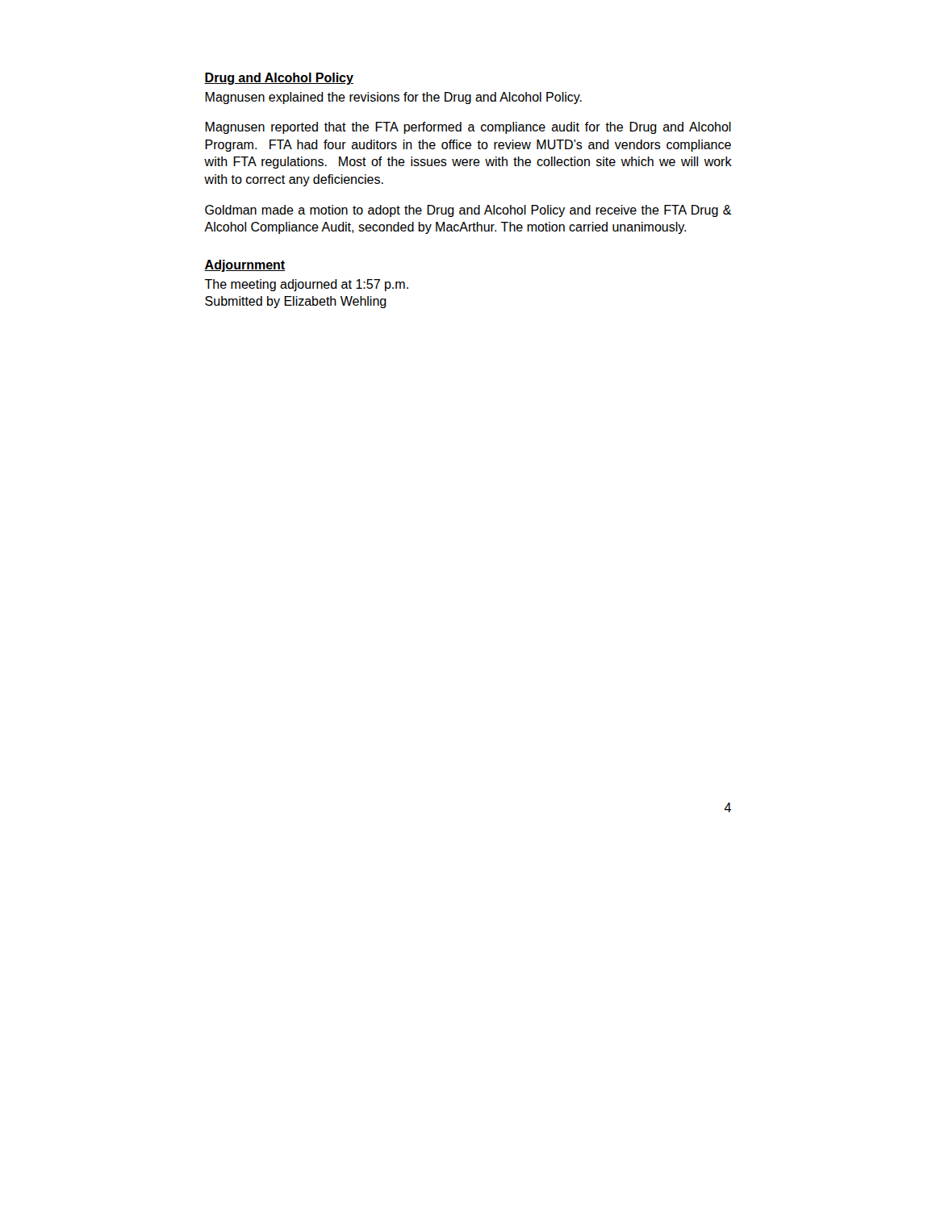Drug and Alcohol Policy
Magnusen explained the revisions for the Drug and Alcohol Policy.
Magnusen reported that the FTA performed a compliance audit for the Drug and Alcohol Program. FTA had four auditors in the office to review MUTD’s and vendors compliance with FTA regulations. Most of the issues were with the collection site which we will work with to correct any deficiencies.
Goldman made a motion to adopt the Drug and Alcohol Policy and receive the FTA Drug & Alcohol Compliance Audit, seconded by MacArthur. The motion carried unanimously.
Adjournment
The meeting adjourned at 1:57 p.m.
Submitted by Elizabeth Wehling
4